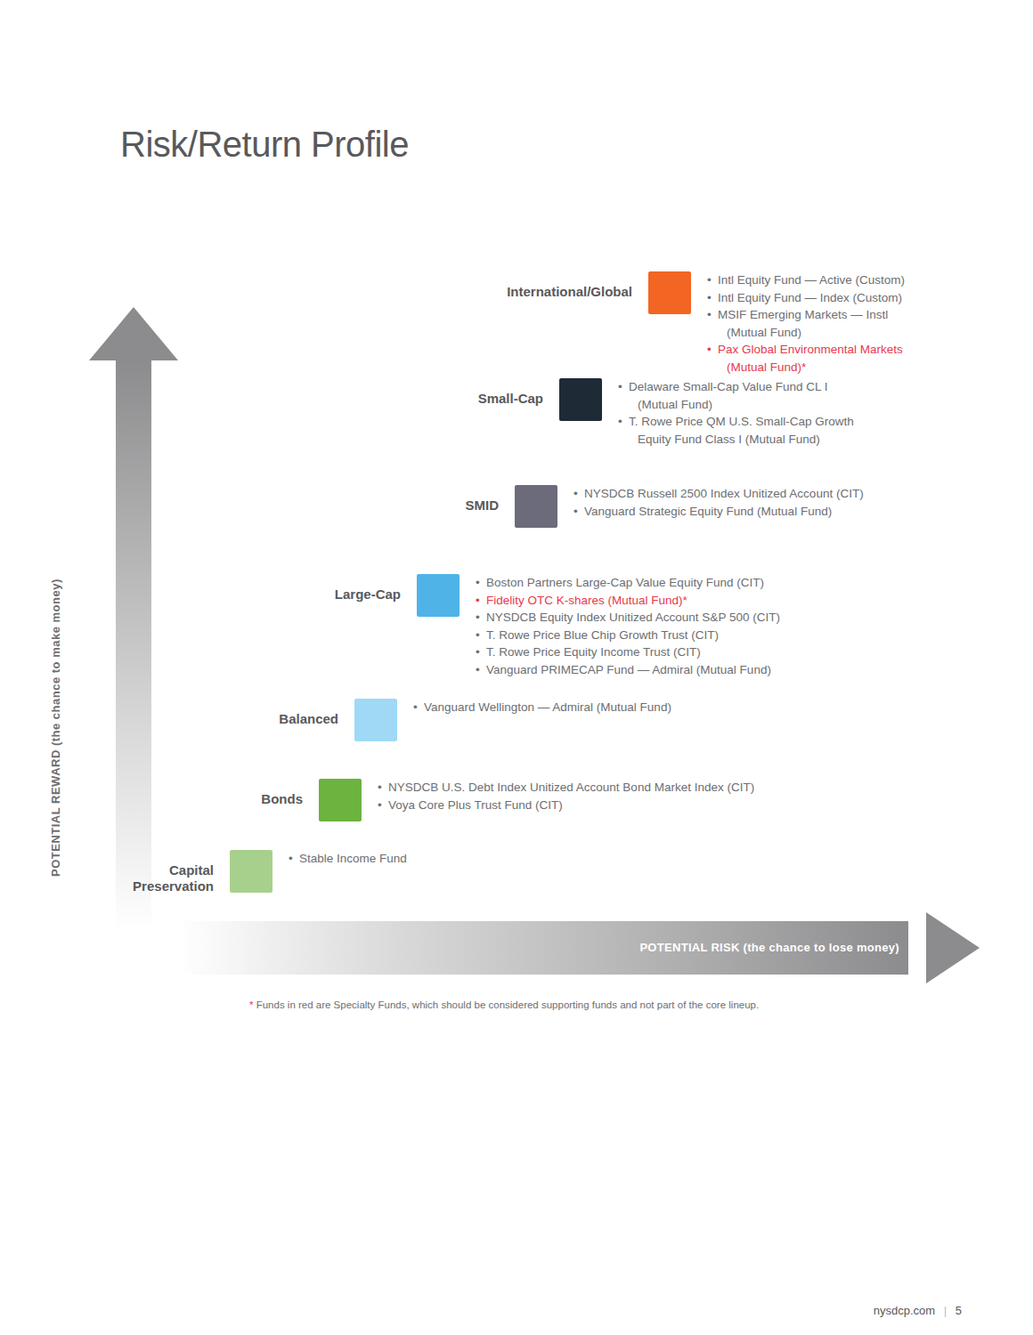Risk/Return Profile
POTENTIAL REWARD (the chance to make money)
International/Global
Intl Equity Fund — Active (Custom)
Intl Equity Fund — Index (Custom)
MSIF Emerging Markets — Instl
(Mutual Fund)
Pax Global Environmental Markets
(Mutual Fund)*
Small-Cap
Delaware Small-Cap Value Fund CL I
(Mutual Fund)
T. Rowe Price QM U.S. Small-Cap Growth
Equity Fund Class I (Mutual Fund)
SMID
NYSDCB Russell 2500 Index Unitized Account (CIT)
Vanguard Strategic Equity Fund (Mutual Fund)
Large-Cap
Boston Partners Large-Cap Value Equity Fund (CIT)
Fidelity OTC K-shares (Mutual Fund)*
NYSDCB Equity Index Unitized Account S&P 500 (CIT)
T. Rowe Price Blue Chip Growth Trust (CIT)
T. Rowe Price Equity Income Trust (CIT)
Vanguard PRIMECAP Fund — Admiral (Mutual Fund)
Balanced
Vanguard Wellington — Admiral (Mutual Fund)
Bonds
NYSDCB U.S. Debt Index Unitized Account Bond Market Index (CIT)
Voya Core Plus Trust Fund (CIT)
Capital
Preservation
Stable Income Fund
POTENTIAL RISK (the chance to lose money)
* Funds in red are Specialty Funds, which should be considered supporting funds and not part of the core lineup.
nysdcp.com | 5